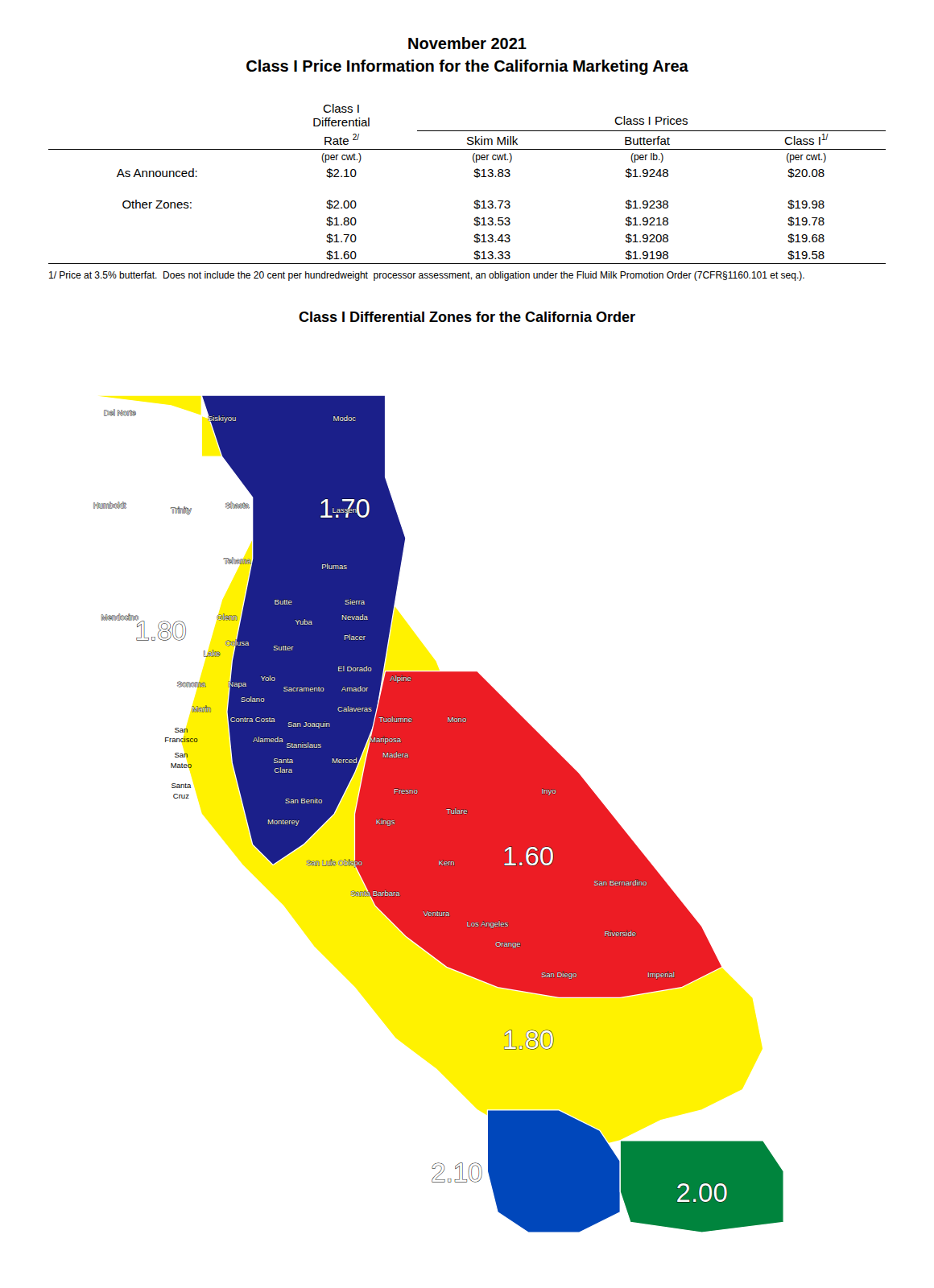November 2021
Class I Price Information for the California Marketing Area
| | Class I Differential | Class I Prices |
| | Rate 2/ | Skim Milk | Butterfat | Class I 1/ |
| | (per cwt.) | (per cwt.) | (per lb.) | (per cwt.) |
| As Announced: | $2.10 | $13.83 | $1.9248 | $20.08 |
| Other Zones: | $2.00 | $13.73 | $1.9238 | $19.98 |
| | $1.80 | $13.53 | $1.9218 | $19.78 |
| | $1.70 | $13.43 | $1.9208 | $19.68 |
| | $1.60 | $13.33 | $1.9198 | $19.58 |
1/ Price at 3.5% butterfat. Does not include the 20 cent per hundredweight processor assessment, an obligation under the Fluid Milk Promotion Order (7CFR§1160.101 et seq.).
Class I Differential Zones for the California Order
1.70 1.80 1.60 1.80 2.10 2.00 Del Norte Siskiyou Modoc Humboldt Trinity Shasta Lassen Tehama Plumas Butte Sierra Mendocino Glenn Yuba Nevada Colusa Placer Sutter Lake El Dorado Yolo Alpine Sonoma Napa Sacramento Amador Solano Calaveras Marin Tuolumne Mono Contra Costa San Joaquin San Francisco Alameda Stanislaus Mariposa San Mateo Santa Clara Merced Madera Santa Cruz Fresno San Benito Tulare Inyo Monterey Kings San Luis Obispo Kern San Bernardino Santa Barbara Ventura Los Angeles Orange Riverside San Diego Imperial